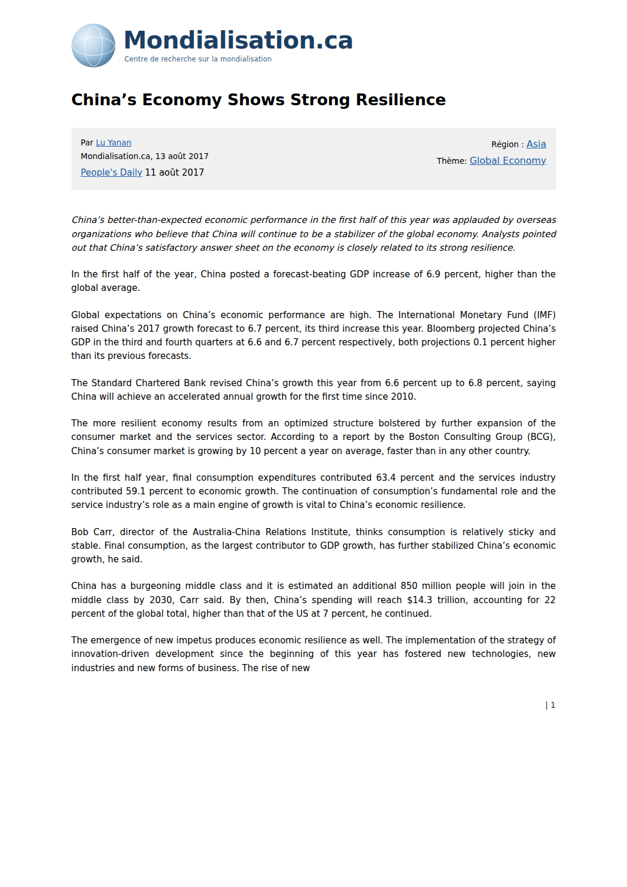Mondialisation.ca
Centre de recherche sur la mondialisation
China’s Economy Shows Strong Resilience
Par Lu Yanan
Mondialisation.ca, 13 août 2017
People's Daily 11 août 2017
Région : Asia
Thème: Global Economy
China’s better-than-expected economic performance in the first half of this year was applauded by overseas organizations who believe that China will continue to be a stabilizer of the global economy. Analysts pointed out that China’s satisfactory answer sheet on the economy is closely related to its strong resilience.
In the first half of the year, China posted a forecast-beating GDP increase of 6.9 percent, higher than the global average.
Global expectations on China’s economic performance are high. The International Monetary Fund (IMF) raised China’s 2017 growth forecast to 6.7 percent, its third increase this year. Bloomberg projected China’s GDP in the third and fourth quarters at 6.6 and 6.7 percent respectively, both projections 0.1 percent higher than its previous forecasts.
The Standard Chartered Bank revised China’s growth this year from 6.6 percent up to 6.8 percent, saying China will achieve an accelerated annual growth for the first time since 2010.
The more resilient economy results from an optimized structure bolstered by further expansion of the consumer market and the services sector. According to a report by the Boston Consulting Group (BCG), China’s consumer market is growing by 10 percent a year on average, faster than in any other country.
In the first half year, final consumption expenditures contributed 63.4 percent and the services industry contributed 59.1 percent to economic growth. The continuation of consumption’s fundamental role and the service industry’s role as a main engine of growth is vital to China’s economic resilience.
Bob Carr, director of the Australia-China Relations Institute, thinks consumption is relatively sticky and stable. Final consumption, as the largest contributor to GDP growth, has further stabilized China’s economic growth, he said.
China has a burgeoning middle class and it is estimated an additional 850 million people will join in the middle class by 2030, Carr said. By then, China’s spending will reach $14.3 trillion, accounting for 22 percent of the global total, higher than that of the US at 7 percent, he continued.
The emergence of new impetus produces economic resilience as well. The implementation of the strategy of innovation-driven development since the beginning of this year has fostered new technologies, new industries and new forms of business. The rise of new
| 1